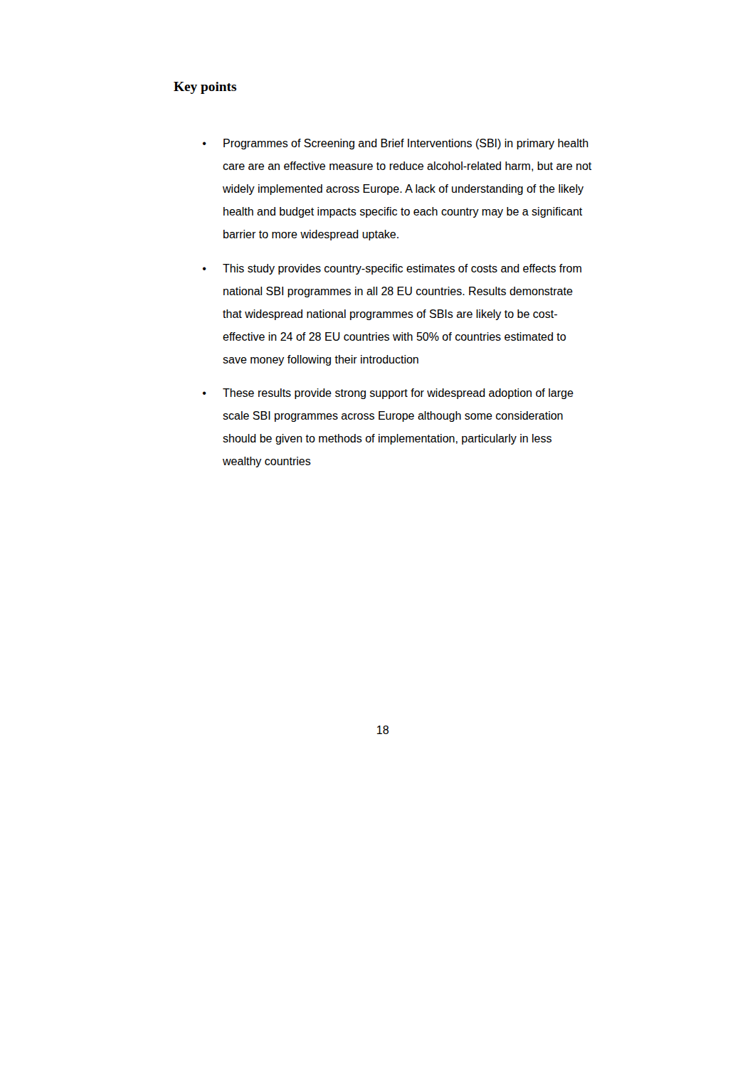Key points
Programmes of Screening and Brief Interventions (SBI) in primary health care are an effective measure to reduce alcohol-related harm, but are not widely implemented across Europe. A lack of understanding of the likely health and budget impacts specific to each country may be a significant barrier to more widespread uptake.
This study provides country-specific estimates of costs and effects from national SBI programmes in all 28 EU countries. Results demonstrate that widespread national programmes of SBIs are likely to be cost-effective in 24 of 28 EU countries with 50% of countries estimated to save money following their introduction
These results provide strong support for widespread adoption of large scale SBI programmes across Europe although some consideration should be given to methods of implementation, particularly in less wealthy countries
18